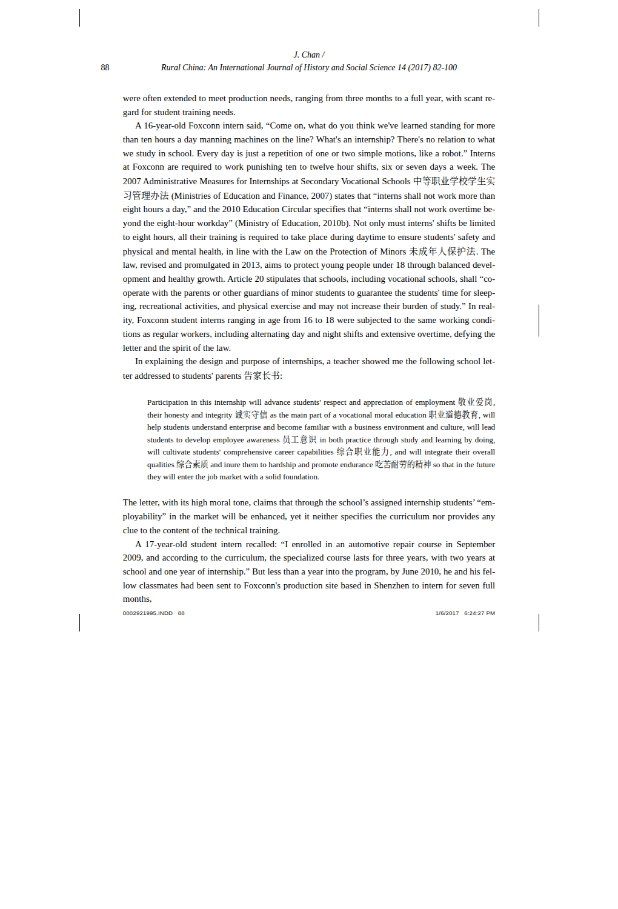J. Chan /
88 Rural China: An International Journal of History and Social Science 14 (2017) 82-100
were often extended to meet production needs, ranging from three months to a full year, with scant regard for student training needs.
A 16-year-old Foxconn intern said, “Come on, what do you think we've learned standing for more than ten hours a day manning machines on the line? What's an internship? There's no relation to what we study in school. Every day is just a repetition of one or two simple motions, like a robot.” Interns at Foxconn are required to work punishing ten to twelve hour shifts, six or seven days a week. The 2007 Administrative Measures for Internships at Secondary Vocational Schools 中等职业学校学生实习管理办法 (Ministries of Education and Finance, 2007) states that “interns shall not work more than eight hours a day,” and the 2010 Education Circular specifies that “interns shall not work overtime beyond the eight-hour workday” (Ministry of Education, 2010b). Not only must interns' shifts be limited to eight hours, all their training is required to take place during daytime to ensure students' safety and physical and mental health, in line with the Law on the Protection of Minors 未成年人保护法. The law, revised and promulgated in 2013, aims to protect young people under 18 through balanced development and healthy growth. Article 20 stipulates that schools, including vocational schools, shall “cooperate with the parents or other guardians of minor students to guarantee the students' time for sleeping, recreational activities, and physical exercise and may not increase their burden of study.” In reality, Foxconn student interns ranging in age from 16 to 18 were subjected to the same working conditions as regular workers, including alternating day and night shifts and extensive overtime, defying the letter and the spirit of the law.
In explaining the design and purpose of internships, a teacher showed me the following school letter addressed to students' parents 告家长书:
Participation in this internship will advance students' respect and appreciation of employment 敬业爱岗, their honesty and integrity 诚实守信 as the main part of a vocational moral education 职业道德教育, will help students understand enterprise and become familiar with a business environment and culture, will lead students to develop employee awareness 员工意识 in both practice through study and learning by doing, will cultivate students' comprehensive career capabilities 综合职业能力, and will integrate their overall qualities 综合素质 and inure them to hardship and promote endurance 吃苦耐劳的精神 so that in the future they will enter the job market with a solid foundation.
The letter, with its high moral tone, claims that through the school’s assigned internship students’ “employability” in the market will be enhanced, yet it neither specifies the curriculum nor provides any clue to the content of the technical training.
A 17-year-old student intern recalled: “I enrolled in an automotive repair course in September 2009, and according to the curriculum, the specialized course lasts for three years, with two years at school and one year of internship.” But less than a year into the program, by June 2010, he and his fellow classmates had been sent to Foxconn's production site based in Shenzhen to intern for seven full months,
0002921995.INDD 88 1/6/2017 6:24:27 PM